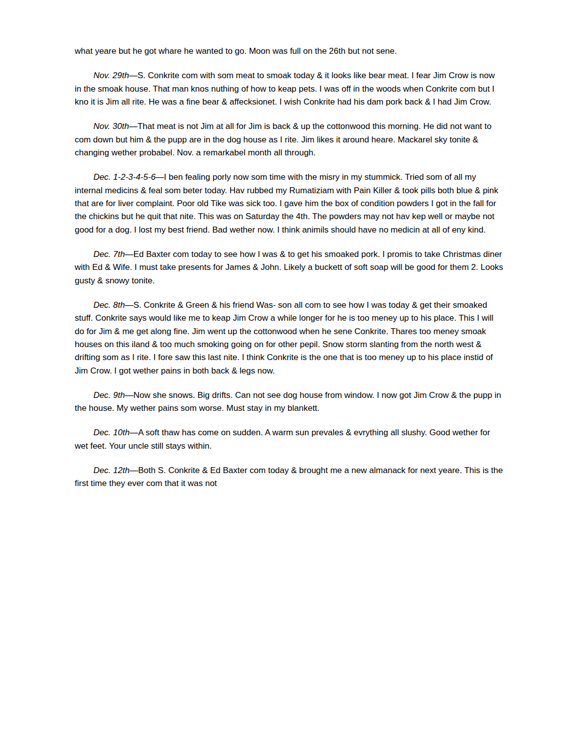what yeare but he got whare he wanted to go. Moon was full on the 26th but not sene.
Nov. 29th—S. Conkrite com with som meat to smoak today & it looks like bear meat. I fear Jim Crow is now in the smoak house. That man knos nuthing of how to keap pets. I was off in the woods when Conkrite com but I kno it is Jim all rite. He was a fine bear & affecksionet. I wish Conkrite had his dam pork back & I had Jim Crow.
Nov. 30th—That meat is not Jim at all for Jim is back & up the cottonwood this morning. He did not want to com down but him & the pupp are in the dog house as I rite. Jim likes it around heare. Mackarel sky tonite & changing wether probabel. Nov. a remarkabel month all through.
Dec. 1-2-3-4-5-6—I ben fealing porly now som time with the misry in my stummick. Tried som of all my internal medicins & feal som beter today. Hav rubbed my Rumatiziam with Pain Killer & took pills both blue & pink that are for liver complaint. Poor old Tike was sick too. I gave him the box of condition powders I got in the fall for the chickins but he quit that nite. This was on Saturday the 4th. The powders may not hav kep well or maybe not good for a dog. I lost my best friend. Bad wether now. I think animils should have no medicin at all of eny kind.
Dec. 7th—Ed Baxter com today to see how I was & to get his smoaked pork. I promis to take Christmas diner with Ed & Wife. I must take presents for James & John. Likely a buckett of soft soap will be good for them 2. Looks gusty & snowy tonite.
Dec. 8th—S. Conkrite & Green & his friend Was- son all com to see how I was today & get their smoaked stuff. Conkrite says would like me to keap Jim Crow a while longer for he is too meney up to his place. This I will do for Jim & me get along fine. Jim went up the cottonwood when he sene Conkrite. Thares too meney smoak houses on this iland & too much smoking going on for other pepil. Snow storm slanting from the north west & drifting som as I rite. I fore saw this last nite. I think Conkrite is the one that is too meney up to his place instid of Jim Crow. I got wether pains in both back & legs now.
Dec. 9th—Now she snows. Big drifts. Can not see dog house from window. I now got Jim Crow & the pupp in the house. My wether pains som worse. Must stay in my blankett.
Dec. 10th—A soft thaw has come on sudden. A warm sun prevales & evrything all slushy. Good wether for wet feet. Your uncle still stays within.
Dec. 12th—Both S. Conkrite & Ed Baxter com today & brought me a new almanack for next yeare. This is the first time they ever com that it was not